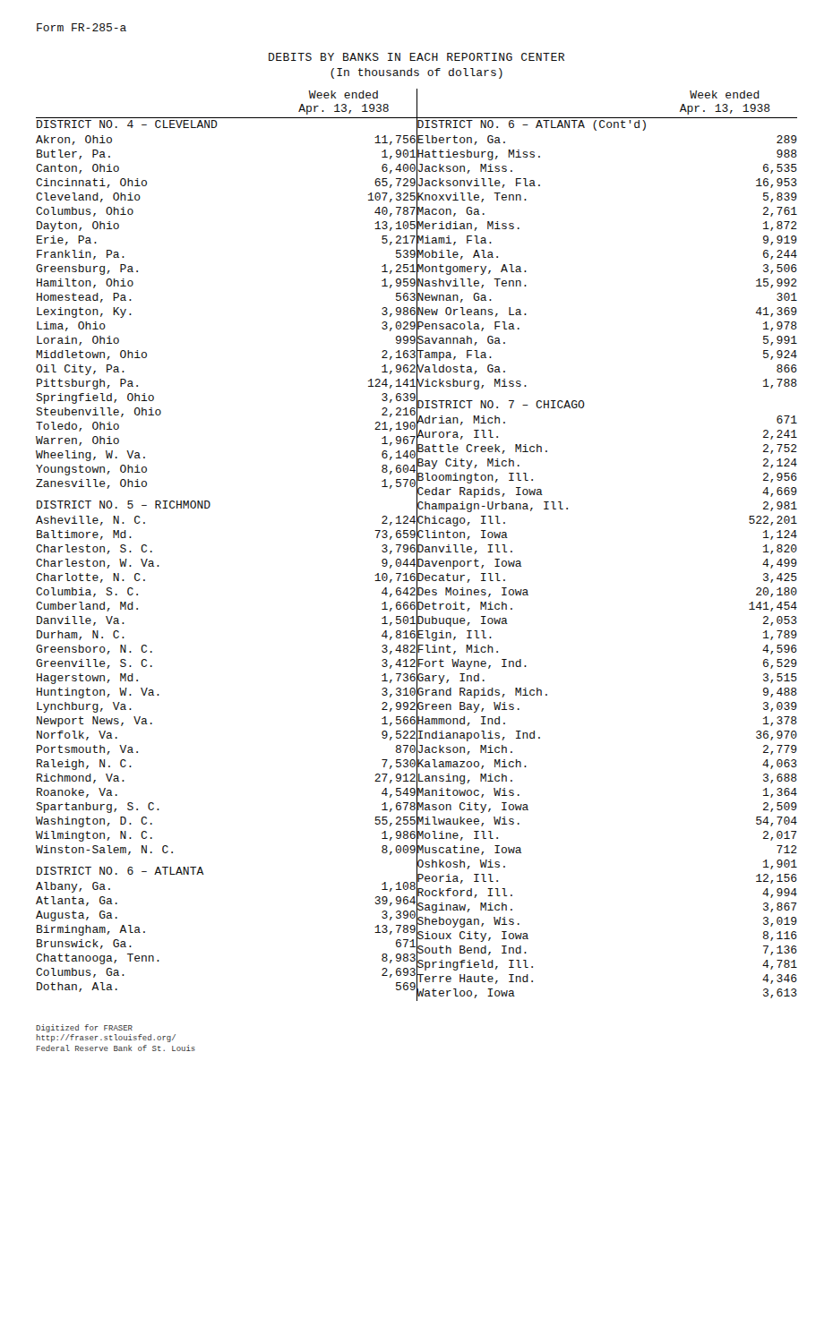Form FR-285-a
DEBITS BY BANKS IN EACH REPORTING CENTER
(In thousands of dollars)
| / / Week ended Apr. 13, 1938 / / --- / --- / / DISTRICT NO. 4 – CLEVELAND / / Akron, Ohio / 11,756 / / Butler, Pa. / 1,901 / / Canton, Ohio / 6,400 / / Cincinnati, Ohio / 65,729 / / Cleveland, Ohio / 107,325 / / Columbus, Ohio / 40,787 / / Dayton, Ohio / 13,105 / / Erie, Pa. / 5,217 / / Franklin, Pa. / 539 / / Greensburg, Pa. / 1,251 / / Hamilton, Ohio / 1,959 / / Homestead, Pa. / 563 / / Lexington, Ky. / 3,986 / / Lima, Ohio / 3,029 / / Lorain, Ohio / 999 / / Middletown, Ohio / 2,163 / / Oil City, Pa. / 1,962 / / Pittsburgh, Pa. / 124,141 / / Springfield, Ohio / 3,639 / / Steubenville, Ohio / 2,216 / / Toledo, Ohio / 21,190 / / Warren, Ohio / 1,967 / / Wheeling, W. Va. / 6,140 / / Youngstown, Ohio / 8,604 / / Zanesville, Ohio / 1,570 / / DISTRICT NO. 5 – RICHMOND / / Asheville, N. C. / 2,124 / / Baltimore, Md. / 73,659 / / Charleston, S. C. / 3,796 / / Charleston, W. Va. / 9,044 / / Charlotte, N. C. / 10,716 / / Columbia, S. C. / 4,642 / / Cumberland, Md. / 1,666 / / Danville, Va. / 1,501 / / Durham, N. C. / 4,816 / / Greensboro, N. C. / 3,482 / / Greenville, S. C. / 3,412 / / Hagerstown, Md. / 1,736 / / Huntington, W. Va. / 3,310 / / Lynchburg, Va. / 2,992 / / Newport News, Va. / 1,566 / / Norfolk, Va. / 9,522 / / Portsmouth, Va. / 870 / / Raleigh, N. C. / 7,530 / / Richmond, Va. / 27,912 / / Roanoke, Va. / 4,549 / / Spartanburg, S. C. / 1,678 / / Washington, D. C. / 55,255 / / Wilmington, N. C. / 1,986 / / Winston-Salem, N. C. / 8,009 / / DISTRICT NO. 6 – ATLANTA / / Albany, Ga. / 1,108 / / Atlanta, Ga. / 39,964 / / Augusta, Ga. / 3,390 / / Birmingham, Ala. / 13,789 / / Brunswick, Ga. / 671 / / Chattanooga, Tenn. / 8,983 / / Columbus, Ga. / 2,693 / / Dothan, Ala. / 569 / | / / Week ended Apr. 13, 1938 / / --- / --- / / DISTRICT NO. 6 – ATLANTA (Cont'd) / / Elberton, Ga. / 289 / / Hattiesburg, Miss. / 988 / / Jackson, Miss. / 6,535 / / Jacksonville, Fla. / 16,953 / / Knoxville, Tenn. / 5,839 / / Macon, Ga. / 2,761 / / Meridian, Miss. / 1,872 / / Miami, Fla. / 9,919 / / Mobile, Ala. / 6,244 / / Montgomery, Ala. / 3,506 / / Nashville, Tenn. / 15,992 / / Newnan, Ga. / 301 / / New Orleans, La. / 41,369 / / Pensacola, Fla. / 1,978 / / Savannah, Ga. / 5,991 / / Tampa, Fla. / 5,924 / / Valdosta, Ga. / 866 / / Vicksburg, Miss. / 1,788 / / DISTRICT NO. 7 – CHICAGO / / Adrian, Mich. / 671 / / Aurora, Ill. / 2,241 / / Battle Creek, Mich. / 2,752 / / Bay City, Mich. / 2,124 / / Bloomington, Ill. / 2,956 / / Cedar Rapids, Iowa / 4,669 / / Champaign-Urbana, Ill. / 2,981 / / Chicago, Ill. / 522,201 / / Clinton, Iowa / 1,124 / / Danville, Ill. / 1,820 / / Davenport, Iowa / 4,499 / / Decatur, Ill. / 3,425 / / Des Moines, Iowa / 20,180 / / Detroit, Mich. / 141,454 / / Dubuque, Iowa / 2,053 / / Elgin, Ill. / 1,789 / / Flint, Mich. / 4,596 / / Fort Wayne, Ind. / 6,529 / / Gary, Ind. / 3,515 / / Grand Rapids, Mich. / 9,488 / / Green Bay, Wis. / 3,039 / / Hammond, Ind. / 1,378 / / Indianapolis, Ind. / 36,970 / / Jackson, Mich. / 2,779 / / Kalamazoo, Mich. / 4,063 / / Lansing, Mich. / 3,688 / / Manitowoc, Wis. / 1,364 / / Mason City, Iowa / 2,509 / / Milwaukee, Wis. / 54,704 / / Moline, Ill. / 2,017 / / Muscatine, Iowa / 712 / / Oshkosh, Wis. / 1,901 / / Peoria, Ill. / 12,156 / / Rockford, Ill. / 4,994 / / Saginaw, Mich. / 3,867 / / Sheboygan, Wis. / 3,019 / / Sioux City, Iowa / 8,116 / / South Bend, Ind. / 7,136 / / Springfield, Ill. / 4,781 / / Terre Haute, Ind. / 4,346 / / Waterloo, Iowa / 3,613 / |
Digitized for FRASER
http://fraser.stlouisfed.org/
Federal Reserve Bank of St. Louis